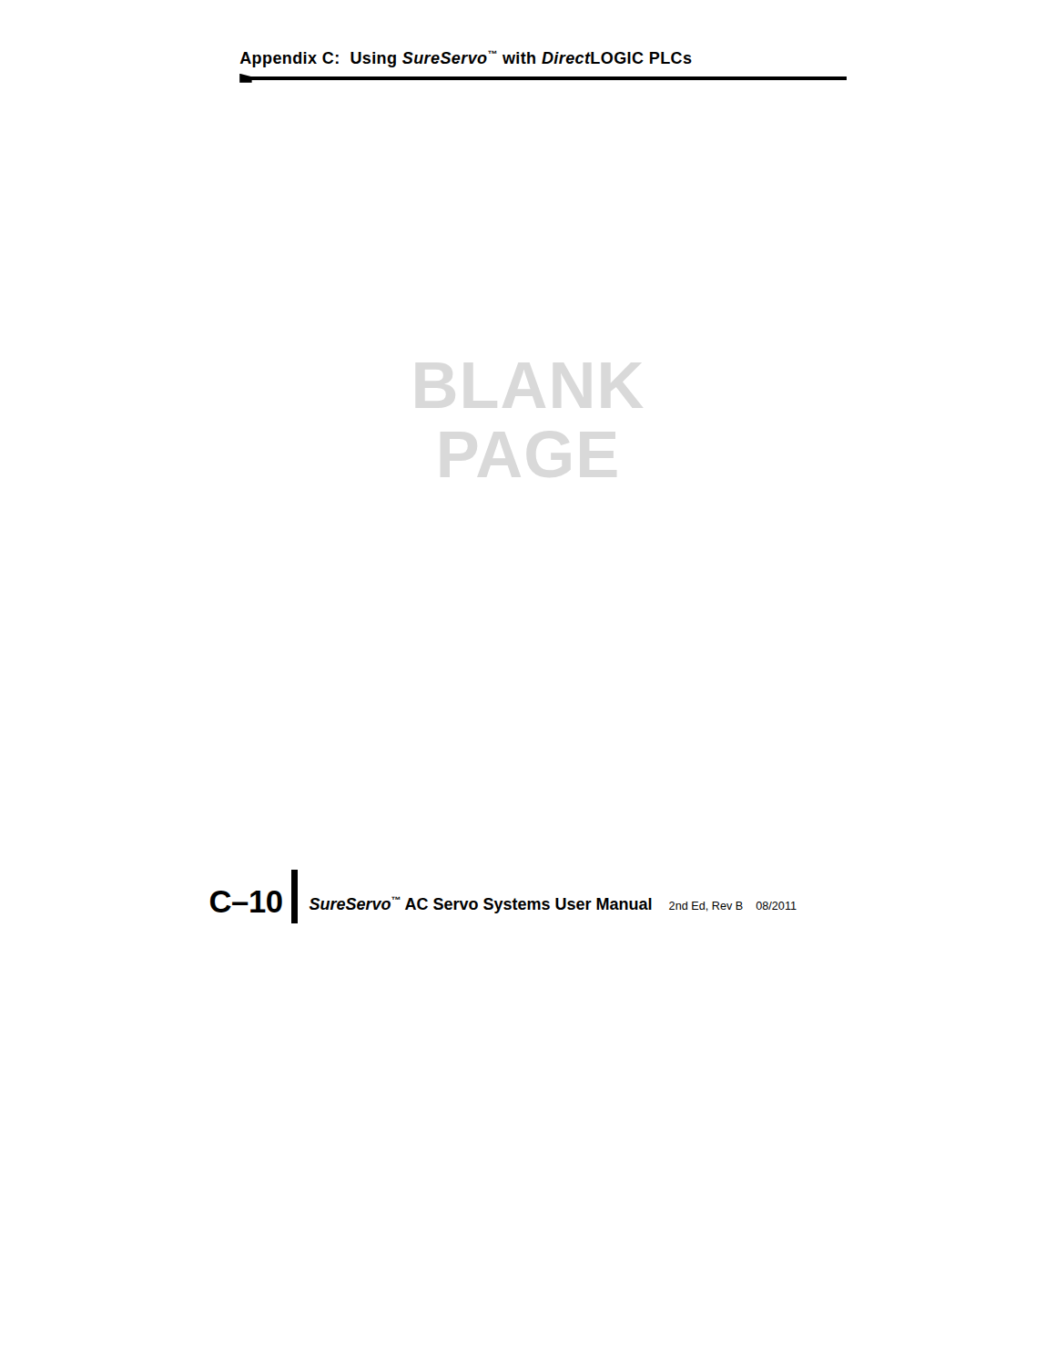Appendix C: Using SureServo™ with Direct LOGIC PLCs
BLANK
PAGE
C–10
SureServo™ AC Servo Systems User Manual 2nd Ed, Rev B 08/2011